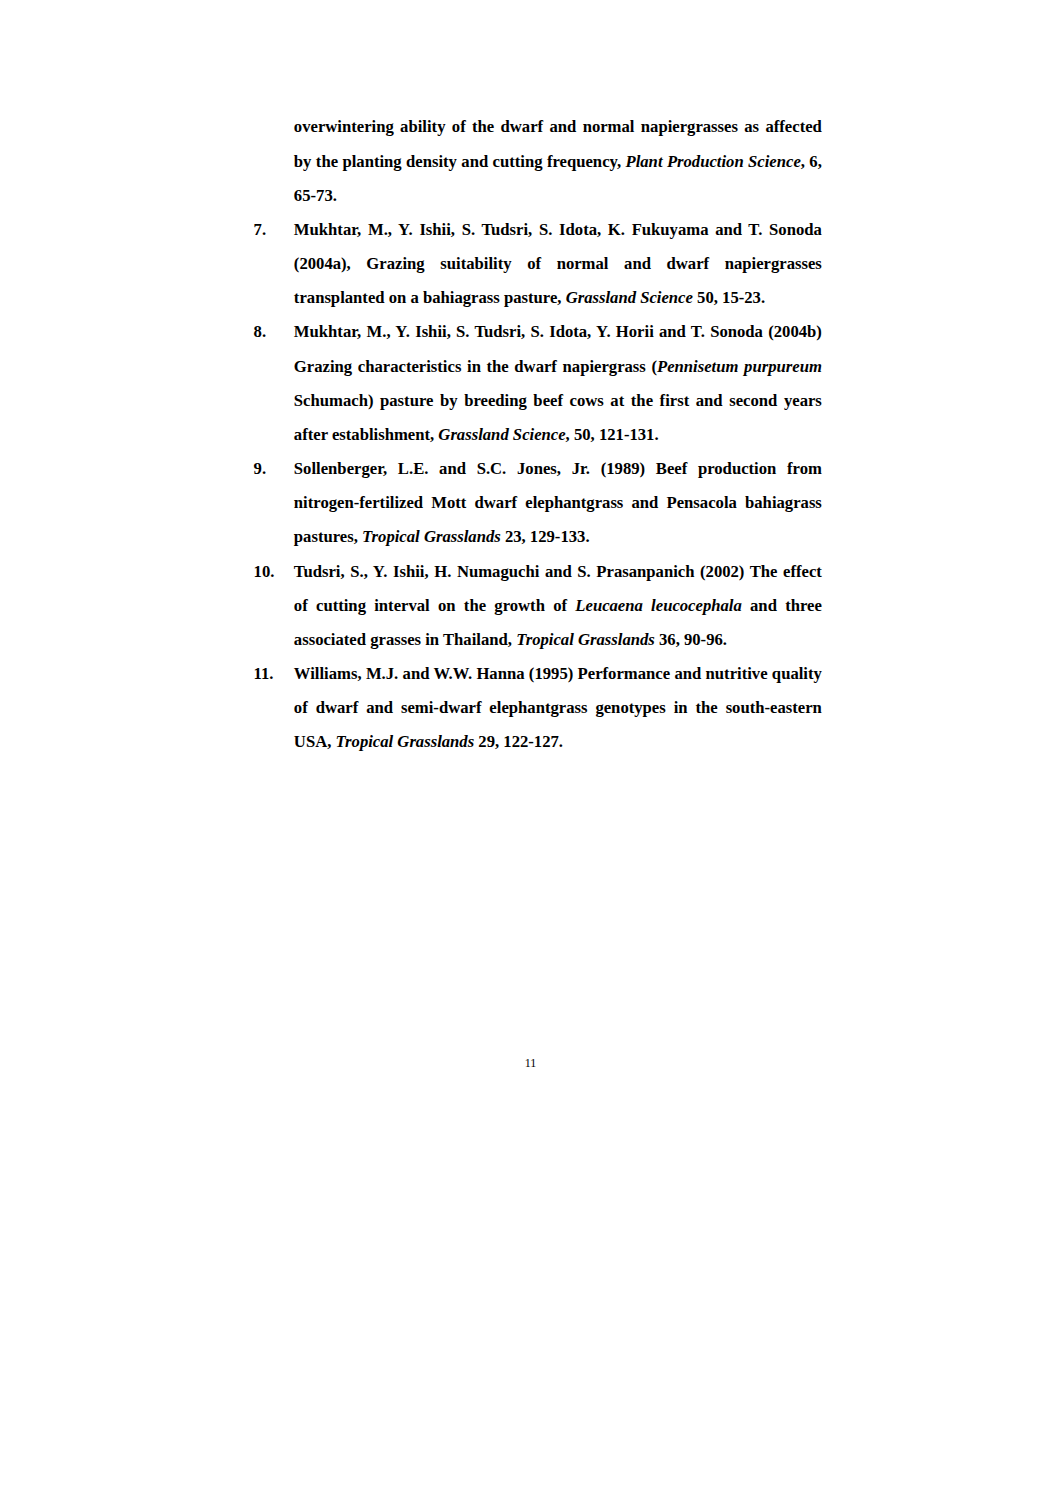overwintering ability of the dwarf and normal napiergrasses as affected by the planting density and cutting frequency, Plant Production Science, 6, 65-73.
7.
Mukhtar, M., Y. Ishii, S. Tudsri, S. Idota, K. Fukuyama and T. Sonoda (2004a), Grazing suitability of normal and dwarf napiergrasses transplanted on a bahiagrass pasture, Grassland Science 50, 15-23.
8.
Mukhtar, M., Y. Ishii, S. Tudsri, S. Idota, Y. Horii and T. Sonoda (2004b) Grazing characteristics in the dwarf napiergrass (Pennisetum purpureum Schumach) pasture by breeding beef cows at the first and second years after establishment, Grassland Science, 50, 121-131.
9.
Sollenberger, L.E. and S.C. Jones, Jr. (1989) Beef production from nitrogen-fertilized Mott dwarf elephantgrass and Pensacola bahiagrass pastures, Tropical Grasslands 23, 129-133.
10.
Tudsri, S., Y. Ishii, H. Numaguchi and S. Prasanpanich (2002) The effect of cutting interval on the growth of Leucaena leucocephala and three associated grasses in Thailand, Tropical Grasslands 36, 90-96.
11.
Williams, M.J. and W.W. Hanna (1995) Performance and nutritive quality of dwarf and semi-dwarf elephantgrass genotypes in the south-eastern USA, Tropical Grasslands 29, 122-127.
11